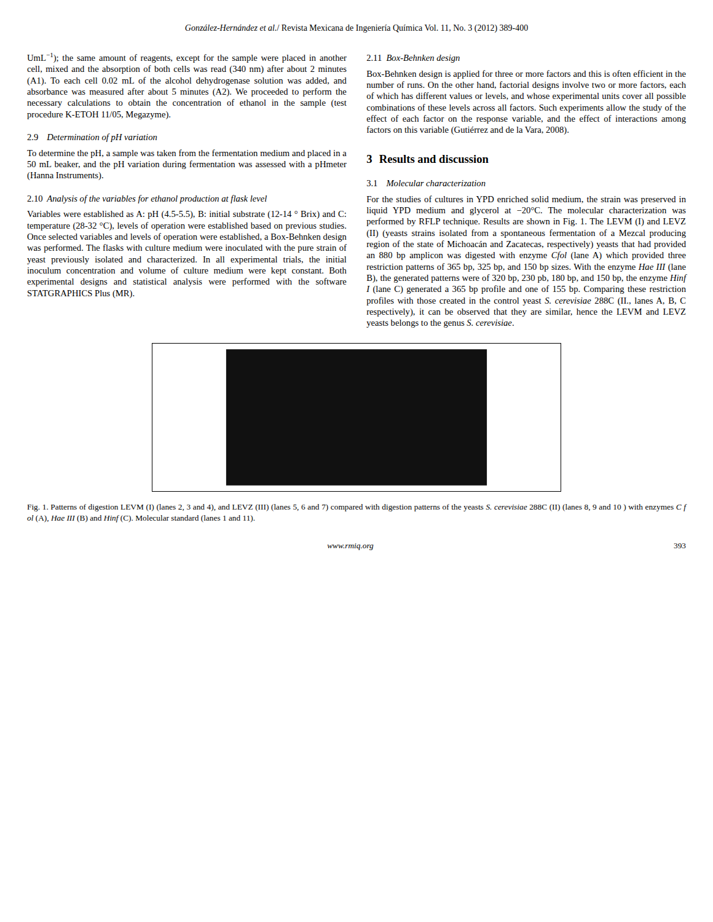González-Hernández et al./ Revista Mexicana de Ingeniería Química Vol. 11, No. 3 (2012) 389-400
UmL−1); the same amount of reagents, except for the sample were placed in another cell, mixed and the absorption of both cells was read (340 nm) after about 2 minutes (A1). To each cell 0.02 mL of the alcohol dehydrogenase solution was added, and absorbance was measured after about 5 minutes (A2). We proceeded to perform the necessary calculations to obtain the concentration of ethanol in the sample (test procedure K-ETOH 11/05, Megazyme).
2.9 Determination of pH variation
To determine the pH, a sample was taken from the fermentation medium and placed in a 50 mL beaker, and the pH variation during fermentation was assessed with a pHmeter (Hanna Instruments).
2.10 Analysis of the variables for ethanol production at flask level
Variables were established as A: pH (4.5-5.5), B: initial substrate (12-14 ° Brix) and C: temperature (28-32 °C), levels of operation were established based on previous studies. Once selected variables and levels of operation were established, a Box-Behnken design was performed. The flasks with culture medium were inoculated with the pure strain of yeast previously isolated and characterized. In all experimental trials, the initial inoculum concentration and volume of culture medium were kept constant. Both experimental designs and statistical analysis were performed with the software STATGRAPHICS Plus (MR).
2.11 Box-Behnken design
Box-Behnken design is applied for three or more factors and this is often efficient in the number of runs. On the other hand, factorial designs involve two or more factors, each of which has different values or levels, and whose experimental units cover all possible combinations of these levels across all factors. Such experiments allow the study of the effect of each factor on the response variable, and the effect of interactions among factors on this variable (Gutiérrez and de la Vara, 2008).
3 Results and discussion
3.1 Molecular characterization
For the studies of cultures in YPD enriched solid medium, the strain was preserved in liquid YPD medium and glycerol at −20°C. The molecular characterization was performed by RFLP technique. Results are shown in Fig. 1. The LEVM (I) and LEVZ (II) (yeasts strains isolated from a spontaneous fermentation of a Mezcal producing region of the state of Michoacán and Zacatecas, respectively) yeasts that had provided an 880 bp amplicon was digested with enzyme Cfol (lane A) which provided three restriction patterns of 365 bp, 325 bp, and 150 bp sizes. With the enzyme Hae III (lane B), the generated patterns were of 320 bp, 230 pb, 180 bp, and 150 bp, the enzyme Hinf I (lane C) generated a 365 bp profile and one of 155 bp. Comparing these restriction profiles with those created in the control yeast S. cerevisiae 288C (II., lanes A, B, C respectively), it can be observed that they are similar, hence the LEVM and LEVZ yeasts belongs to the genus S. cerevisiae.
Fig. 1. Patterns of digestion LEVM (I) (lanes 2, 3 and 4), and LEVZ (III) (lanes 5, 6 and 7) compared with digestion patterns of the yeasts S. cerevisiae 288C (II) (lanes 8, 9 and 10 ) with enzymes C f ol (A), Hae III (B) and Hinf (C). Molecular standard (lanes 1 and 11).
www.rmiq.org 393